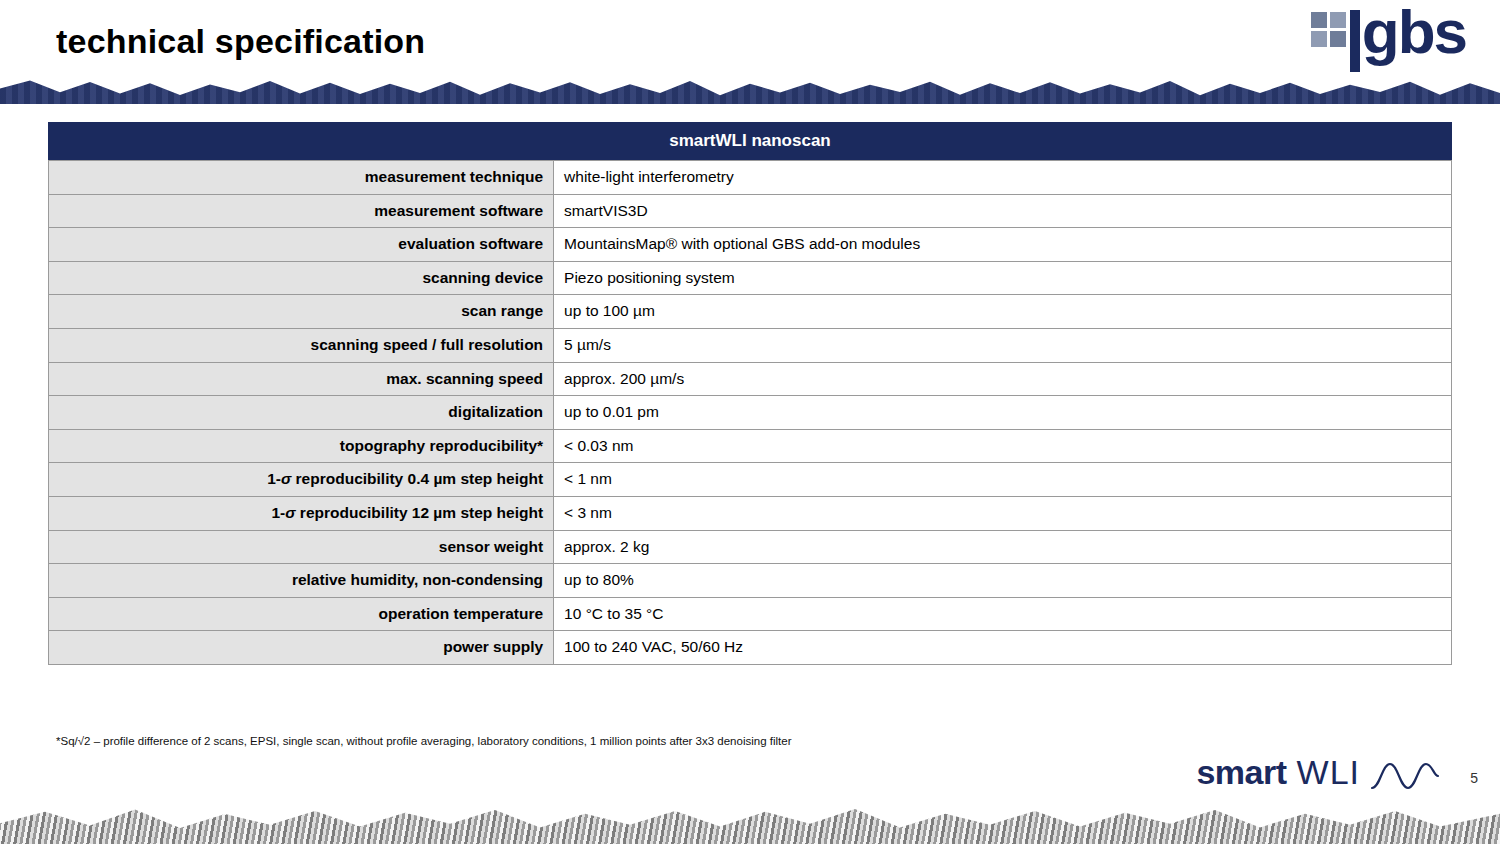technical specification
gbs
smartWLI nanoscan
| measurement technique | white-light interferometry |
| measurement software | smartVIS3D |
| evaluation software | MountainsMap® with optional GBS add-on modules |
| scanning device | Piezo positioning system |
| scan range | up to 100 µm |
| scanning speed / full resolution | 5 µm/s |
| max. scanning speed | approx. 200 µm/s |
| digitalization | up to 0.01 pm |
| topography reproducibility* | < 0.03 nm |
| 1- σ reproducibility 0.4 µm step height | < 1 nm |
| 1- σ reproducibility 12 µm step height | < 3 nm |
| sensor weight | approx. 2 kg |
| relative humidity, non-condensing | up to 80% |
| operation temperature | 10 °C to 35 °C |
| power supply | 100 to 240 VAC, 50/60 Hz |
*Sq/√2 – profile difference of 2 scans, EPSI, single scan, without profile averaging, laboratory conditions, 1 million points after 3x3 denoising filter
smart WLI
5